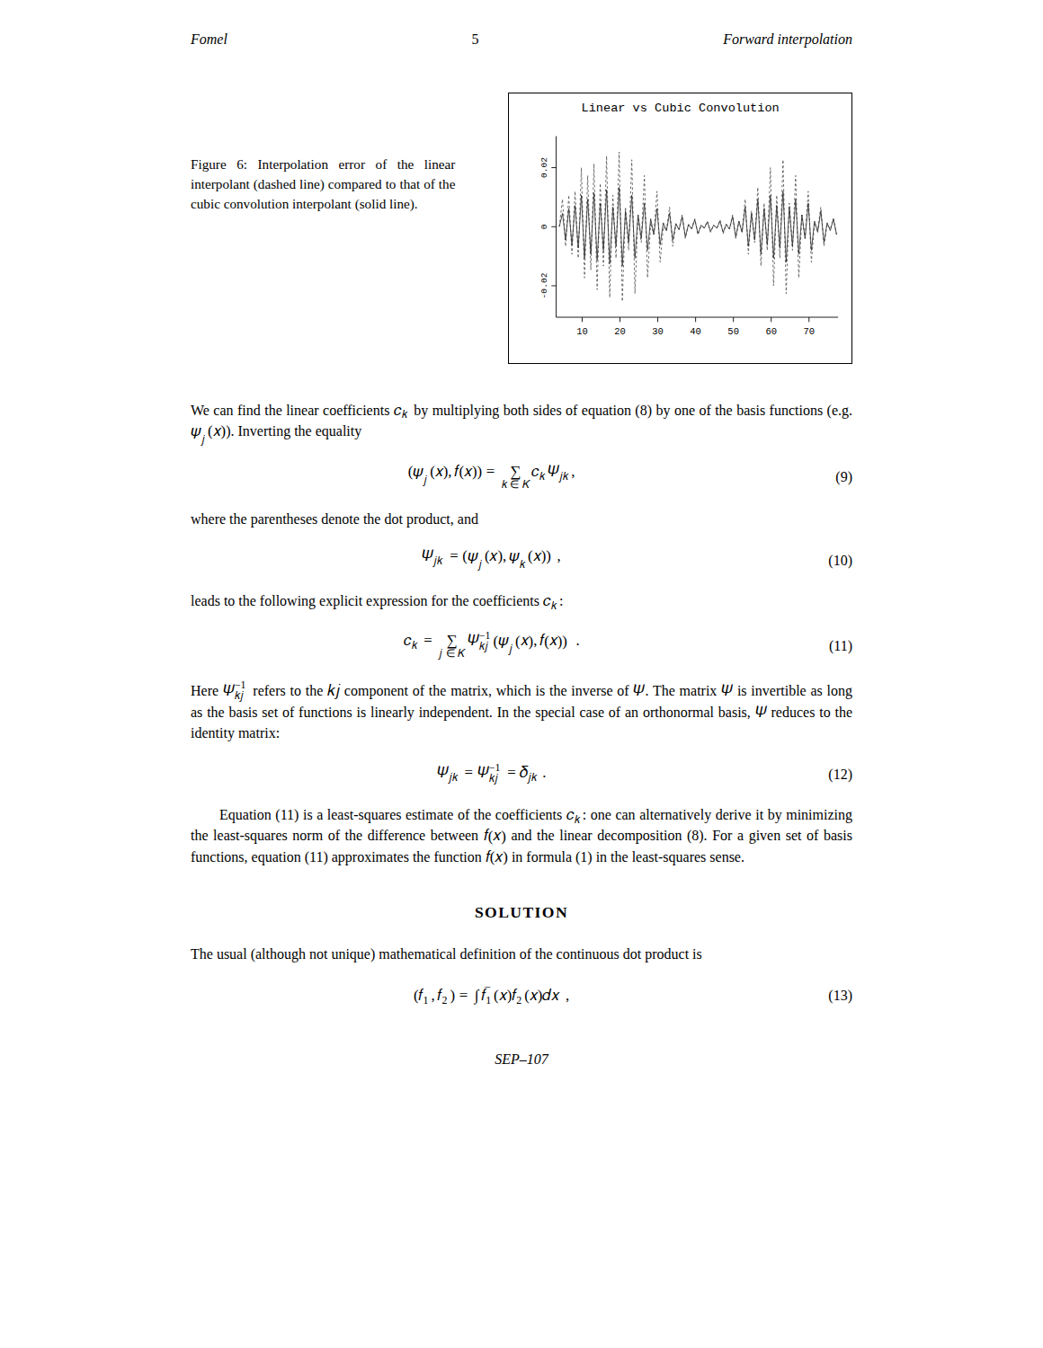Fomel 5 Forward interpolation
Linear vs Cubic Convolution
0.02 0 -0.02 10 20 30 40 50 60 70
Figure 6: Interpolation error of the linear interpolant (dashed line) compared to that of the cubic convolution interpolant (solid line).
We can find the linear coefficients ck by multiplying both sides of equation (8) by one of the basis functions (e.g. ψj(x)). Inverting the equality
(ψj(x),f(x)) = ∑k∈K ckΨjk ,
(9)
where the parentheses denote the dot product, and
Ψjk = (ψj(x),ψk(x)) ,
(10)
leads to the following explicit expression for the coefficients ck:
ck = ∑j∈K Ψkj−1 (ψj(x),f(x)) .
(11)
Here Ψkj−1 refers to the kj component of the matrix, which is the inverse of Ψ. The matrix Ψ is invertible as long as the basis set of functions is linearly independent. In the special case of an orthonormal basis, Ψ reduces to the identity matrix:
Ψjk = Ψkj−1 = δjk .
(12)
Equation (11) is a least-squares estimate of the coefficients ck: one can alternatively derive it by minimizing the least-squares norm of the difference between f(x) and the linear decomposition (8). For a given set of basis functions, equation (11) approximates the function f(x) in formula (1) in the least-squares sense.
SOLUTION
The usual (although not unique) mathematical definition of the continuous dot product is
(f1,f2) = ∫ f1¯ (x) f2(x) dx ,
(13)
SEP–107